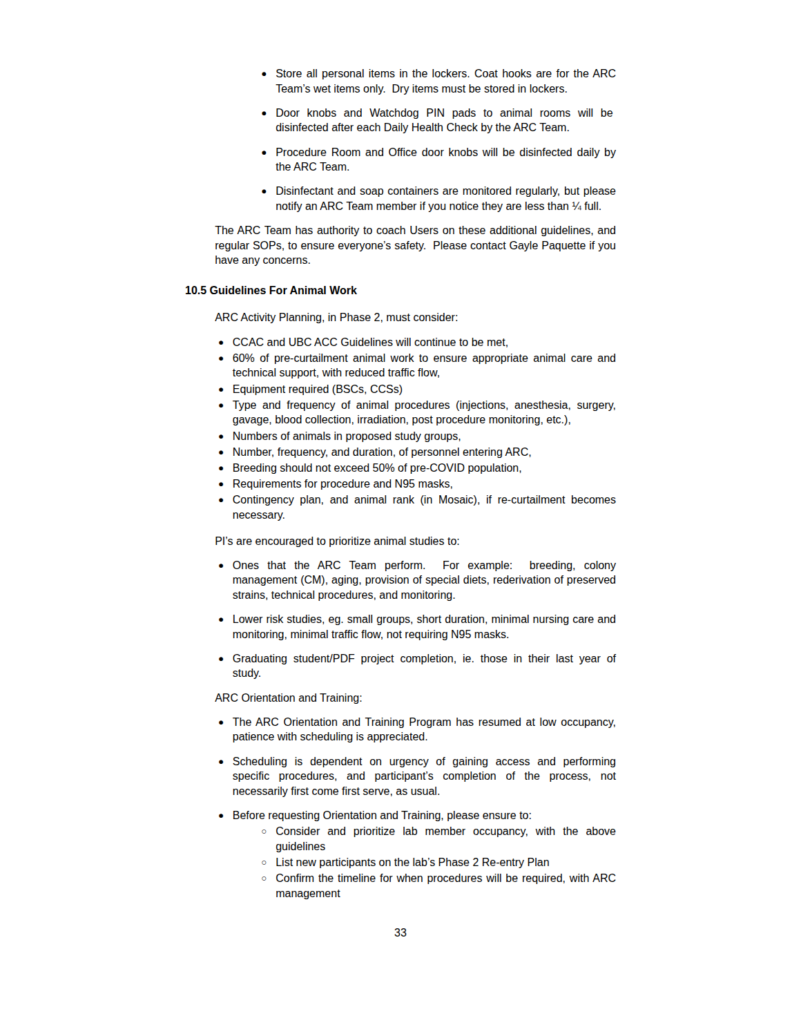Store all personal items in the lockers. Coat hooks are for the ARC Team’s wet items only. Dry items must be stored in lockers.
Door knobs and Watchdog PIN pads to animal rooms will be disinfected after each Daily Health Check by the ARC Team.
Procedure Room and Office door knobs will be disinfected daily by the ARC Team.
Disinfectant and soap containers are monitored regularly, but please notify an ARC Team member if you notice they are less than ¼ full.
The ARC Team has authority to coach Users on these additional guidelines, and regular SOPs, to ensure everyone’s safety. Please contact Gayle Paquette if you have any concerns.
10.5 Guidelines For Animal Work
ARC Activity Planning, in Phase 2, must consider:
CCAC and UBC ACC Guidelines will continue to be met,
60% of pre-curtailment animal work to ensure appropriate animal care and technical support, with reduced traffic flow,
Equipment required (BSCs, CCSs)
Type and frequency of animal procedures (injections, anesthesia, surgery, gavage, blood collection, irradiation, post procedure monitoring, etc.),
Numbers of animals in proposed study groups,
Number, frequency, and duration, of personnel entering ARC,
Breeding should not exceed 50% of pre-COVID population,
Requirements for procedure and N95 masks,
Contingency plan, and animal rank (in Mosaic), if re-curtailment becomes necessary.
PI’s are encouraged to prioritize animal studies to:
Ones that the ARC Team perform. For example: breeding, colony management (CM), aging, provision of special diets, rederivation of preserved strains, technical procedures, and monitoring.
Lower risk studies, eg. small groups, short duration, minimal nursing care and monitoring, minimal traffic flow, not requiring N95 masks.
Graduating student/PDF project completion, ie. those in their last year of study.
ARC Orientation and Training:
The ARC Orientation and Training Program has resumed at low occupancy, patience with scheduling is appreciated.
Scheduling is dependent on urgency of gaining access and performing specific procedures, and participant’s completion of the process, not necessarily first come first serve, as usual.
Before requesting Orientation and Training, please ensure to:
Consider and prioritize lab member occupancy, with the above guidelines
List new participants on the lab’s Phase 2 Re-entry Plan
Confirm the timeline for when procedures will be required, with ARC management
33